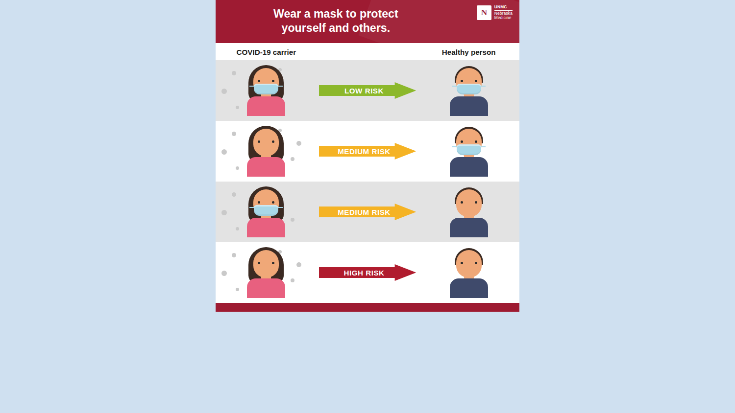Wear a mask to protect
yourself and others.
N
UNMC Nebraska
Medicine
COVID-19 carrier Healthy person
LOW RISK
MEDIUM RISK
MEDIUM RISK
HIGH RISK
Row 1: COVID-19 carrier wearing a mask, healthy person wearing a mask — Low risk. Row 2: COVID-19 carrier not wearing a mask, healthy person wearing a mask — Medium risk. Row 3: COVID-19 carrier wearing a mask, healthy person not wearing a mask — Medium risk. Row 4: Neither person wearing a mask — High risk.